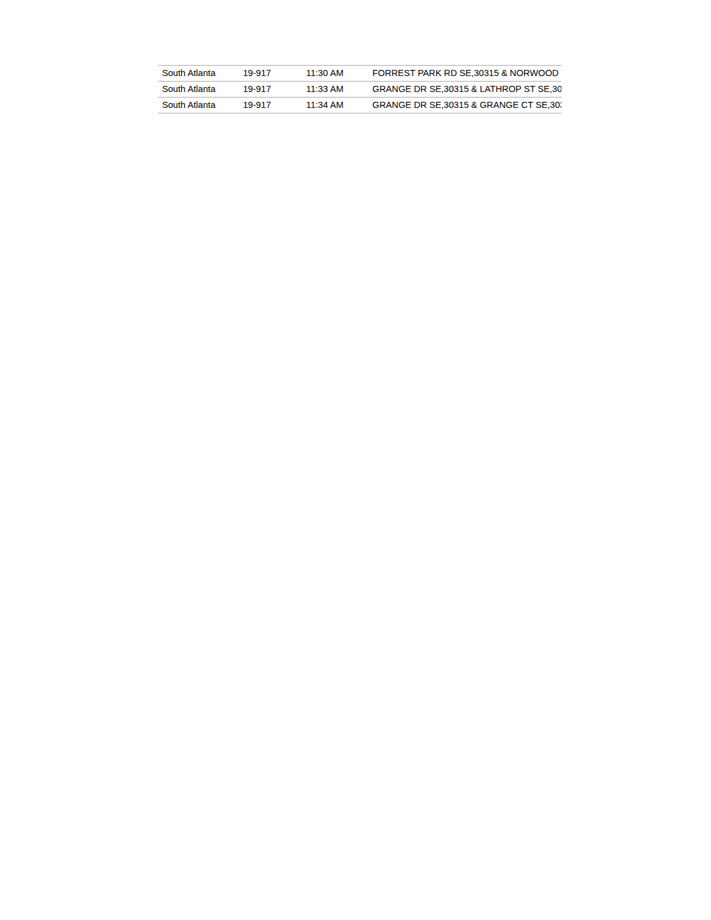| South Atlanta | 19-917 | 11:30 AM | FORREST PARK RD SE,30315 & NORWOOD RD SE,30315 |
| South Atlanta | 19-917 | 11:33 AM | GRANGE DR SE,30315 & LATHROP ST SE,30315 |
| South Atlanta | 19-917 | 11:34 AM | GRANGE DR SE,30315 & GRANGE CT SE,30315 |